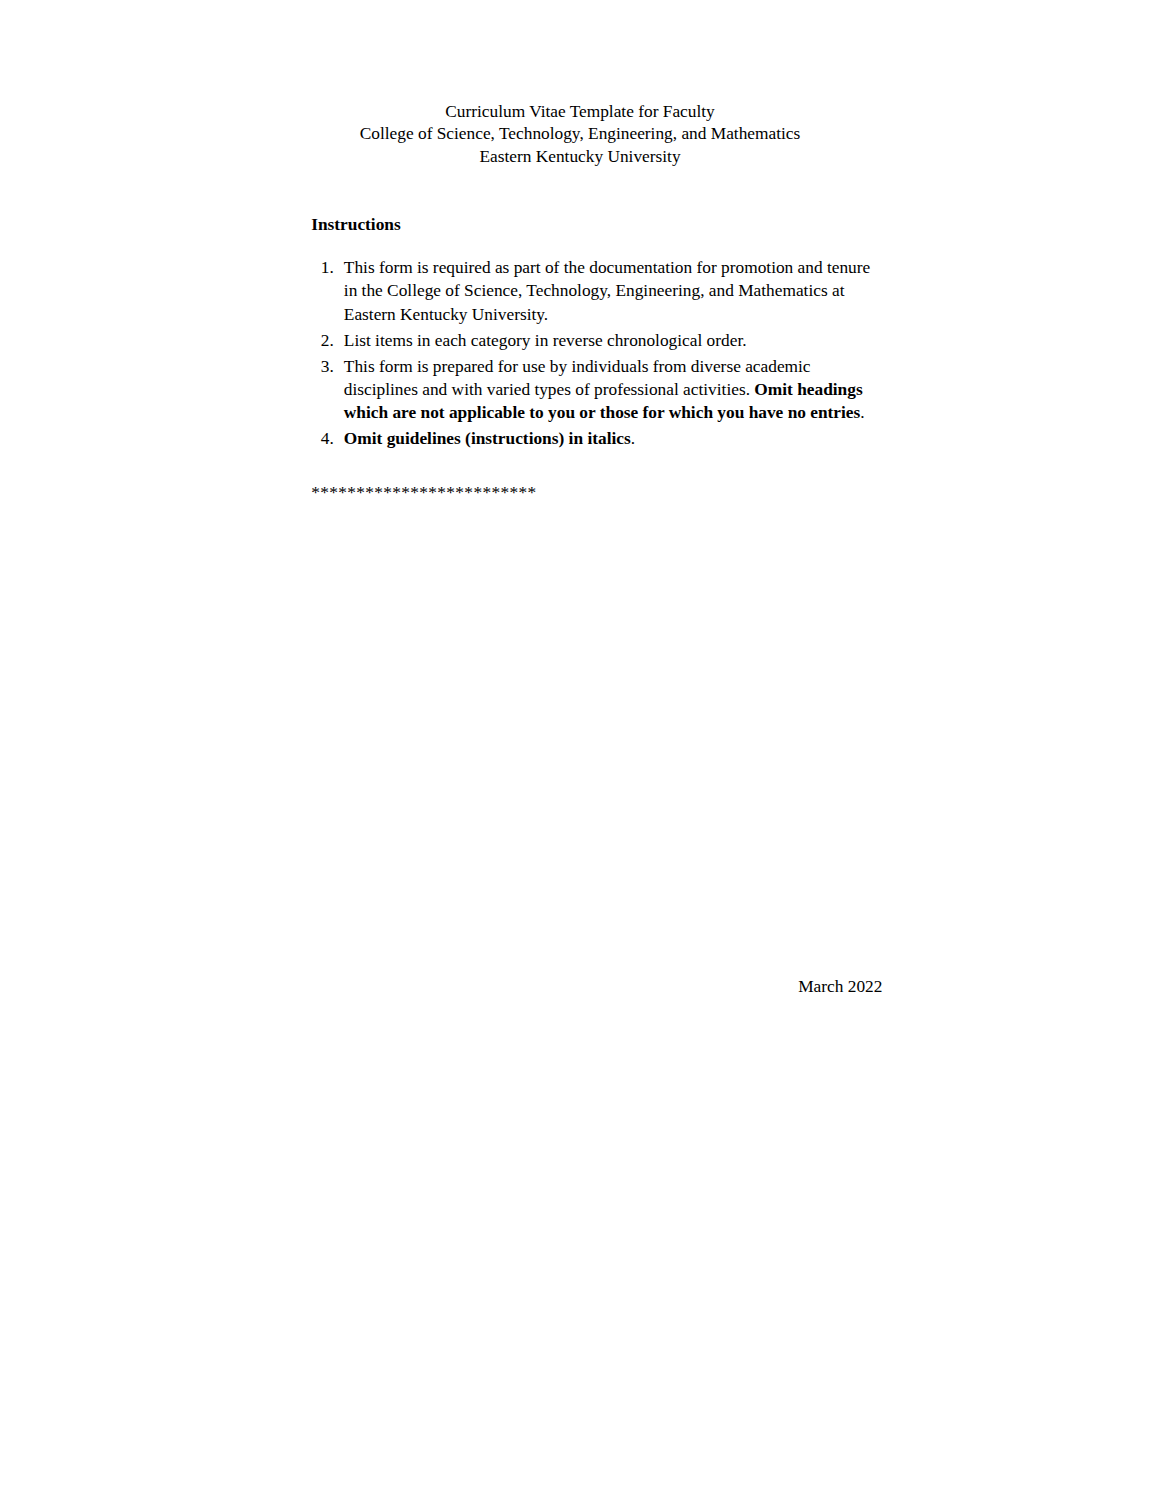Curriculum Vitae Template for Faculty
College of Science, Technology, Engineering, and Mathematics
Eastern Kentucky University
Instructions
This form is required as part of the documentation for promotion and tenure in the College of Science, Technology, Engineering, and Mathematics at Eastern Kentucky University.
List items in each category in reverse chronological order.
This form is prepared for use by individuals from diverse academic disciplines and with varied types of professional activities. Omit headings which are not applicable to you or those for which you have no entries.
Omit guidelines (instructions) in italics.
*************************
March 2022